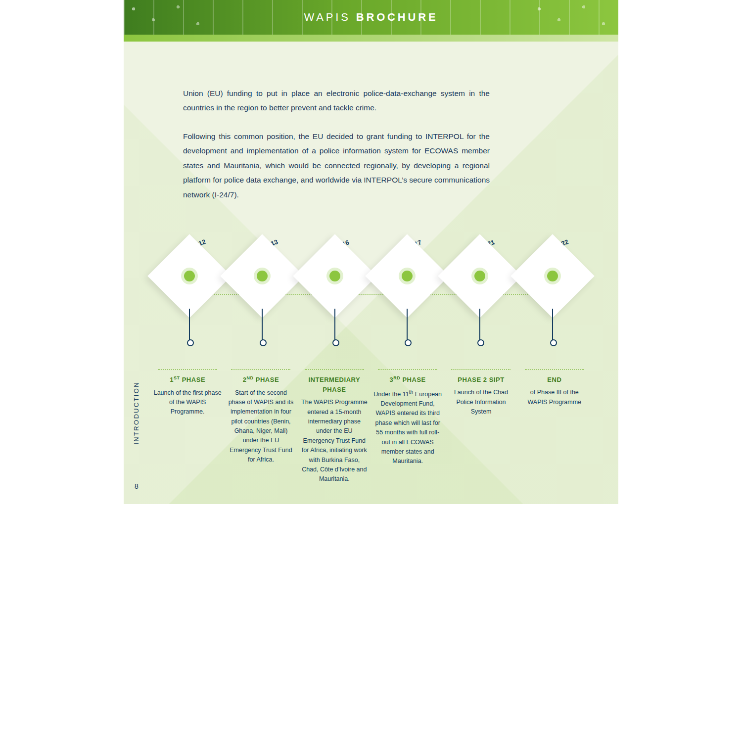WAPIS BROCHURE
INTRODUCTION
8
Union (EU) funding to put in place an electronic police-data-exchange system in the countries in the region to better prevent and tackle crime.
Following this common position, the EU decided to grant funding to INTERPOL for the development and implementation of a police information system for ECOWAS member states and Mauritania, which would be connected regionally, by developing a regional platform for police data exchange, and worldwide via INTERPOL’s secure communications network (I-24/7).
SEPT. 2012
SEPT 2013
MAY 2016
NOV 2017
FEB. 2021
JUNE 2022
1st PHASE
Launch of the first phase of the WAPIS Programme.
2nd PHASE
Start of the second phase of WAPIS and its implementation in four pilot countries (Benin, Ghana, Niger, Mali) under the EU Emergency Trust Fund for Africa.
INTERMEDIARY PHASE
The WAPIS Programme entered a 15-month intermediary phase under the EU Emergency Trust Fund for Africa, initiating work with Burkina Faso, Chad, Côte d’Ivoire and Mauritania.
3rd PHASE
Under the 11th European Development Fund, WAPIS entered its third phase which will last for 55 months with full roll-out in all ECOWAS member states and Mauritania.
PHASE 2 SIPT
Launch of the Chad Police Information System
END
of Phase III of the WAPIS Programme